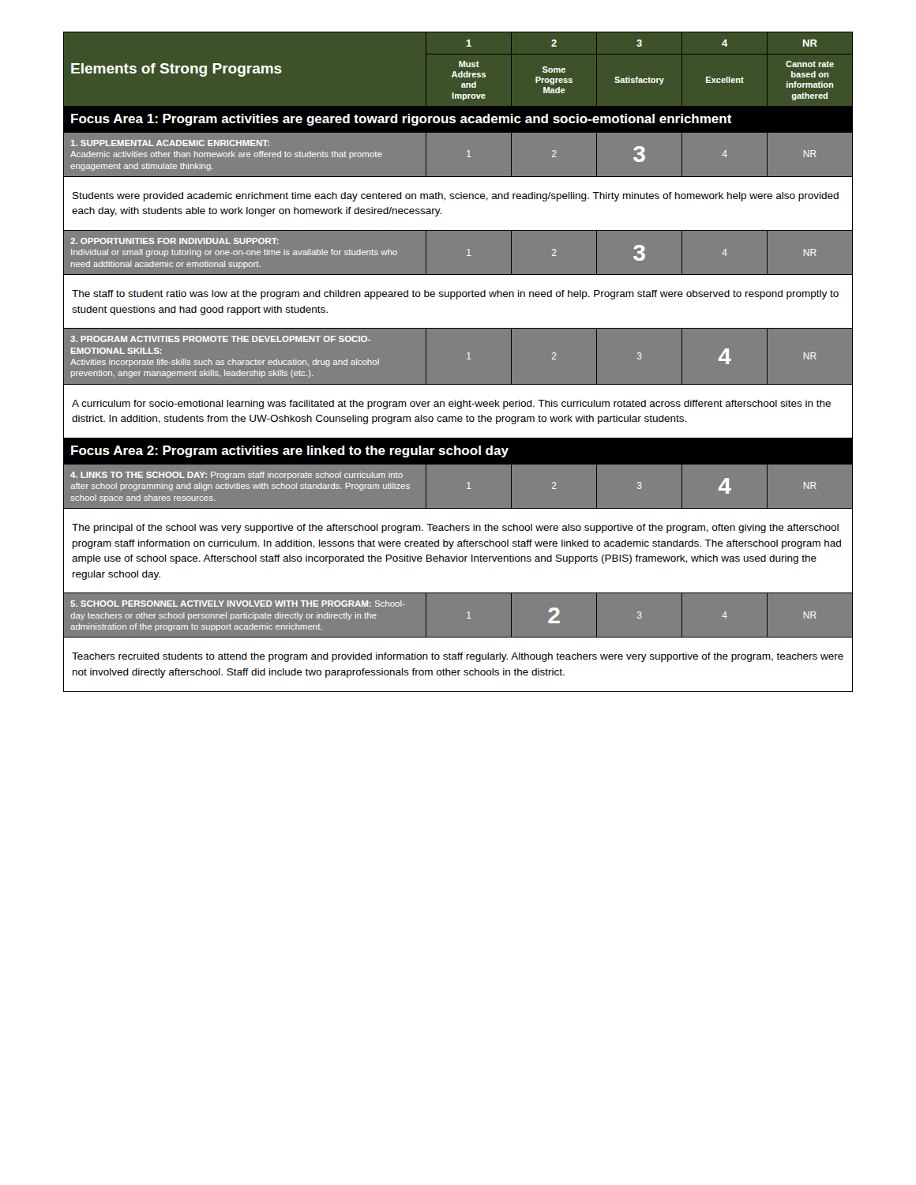| Elements of Strong Programs | 1 | 2 | 3 | 4 | NR |
| Must Address and Improve | Some Progress Made | Satisfactory | Excellent | Cannot rate based on information gathered |
| Focus Area 1: Program activities are geared toward rigorous academic and socio-emotional enrichment |
| 1. SUPPLEMENTAL ACADEMIC ENRICHMENT: Academic activities other than homework are offered to students that promote engagement and stimulate thinking. | 1 | 2 | 3 | 4 | NR |
| Students were provided academic enrichment time each day centered on math, science, and reading/spelling. Thirty minutes of homework help were also provided each day, with students able to work longer on homework if desired/necessary. |
| 2. OPPORTUNITIES FOR INDIVIDUAL SUPPORT: Individual or small group tutoring or one-on-one time is available for students who need additional academic or emotional support. | 1 | 2 | 3 | 4 | NR |
| The staff to student ratio was low at the program and children appeared to be supported when in need of help. Program staff were observed to respond promptly to student questions and had good rapport with students. |
| 3. PROGRAM ACTIVITIES PROMOTE THE DEVELOPMENT OF SOCIO-EMOTIONAL SKILLS: Activities incorporate life-skills such as character education, drug and alcohol prevention, anger management skills, leadership skills (etc.). | 1 | 2 | 3 | 4 | NR |
| A curriculum for socio-emotional learning was facilitated at the program over an eight-week period. This curriculum rotated across different afterschool sites in the district. In addition, students from the UW-Oshkosh Counseling program also came to the program to work with particular students. |
| Focus Area 2: Program activities are linked to the regular school day |
| 4. LINKS TO THE SCHOOL DAY: Program staff incorporate school curriculum into after school programming and align activities with school standards. Program utilizes school space and shares resources. | 1 | 2 | 3 | 4 | NR |
| The principal of the school was very supportive of the afterschool program. Teachers in the school were also supportive of the program, often giving the afterschool program staff information on curriculum. In addition, lessons that were created by afterschool staff were linked to academic standards. The afterschool program had ample use of school space. Afterschool staff also incorporated the Positive Behavior Interventions and Supports (PBIS) framework, which was used during the regular school day. |
| 5. SCHOOL PERSONNEL ACTIVELY INVOLVED WITH THE PROGRAM: School-day teachers or other school personnel participate directly or indirectly in the administration of the program to support academic enrichment. | 1 | 2 | 3 | 4 | NR |
| Teachers recruited students to attend the program and provided information to staff regularly. Although teachers were very supportive of the program, teachers were not involved directly afterschool. Staff did include two paraprofessionals from other schools in the district. |